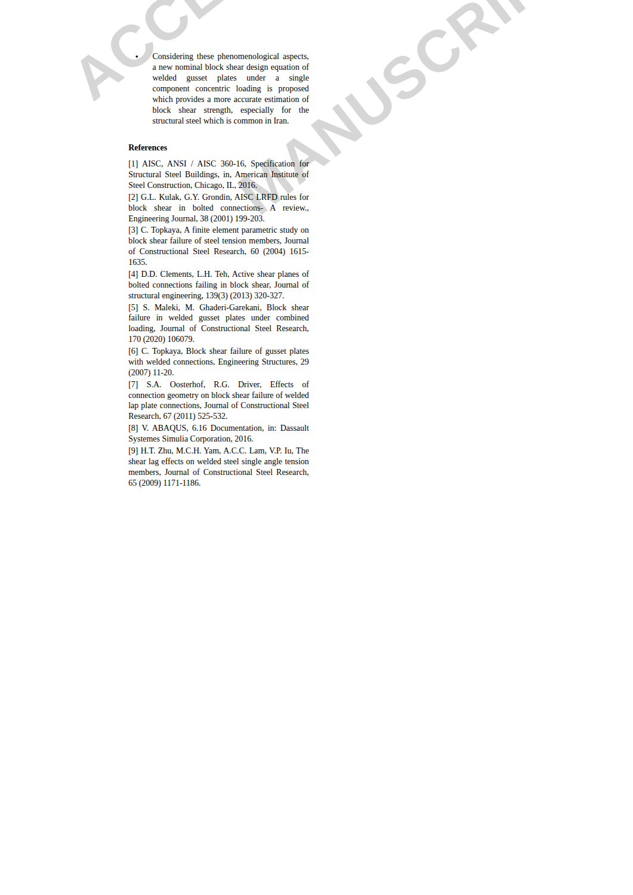ACCEPTED MANUSCRIPT
Considering these phenomenological aspects, a new nominal block shear design equation of welded gusset plates under a single component concentric loading is proposed which provides a more accurate estimation of block shear strength, especially for the structural steel which is common in Iran.
References
[1] AISC, ANSI / AISC 360-16, Specification for Structural Steel Buildings, in, American Institute of Steel Construction, Chicago, IL, 2016.
[2] G.L. Kulak, G.Y. Grondin, AISC LRFD rules for block shear in bolted connections- A review., Engineering Journal, 38 (2001) 199-203.
[3] C. Topkaya, A finite element parametric study on block shear failure of steel tension members, Journal of Constructional Steel Research, 60 (2004) 1615-1635.
[4] D.D. Clements, L.H. Teh, Active shear planes of bolted connections failing in block shear, Journal of structural engineering, 139(3) (2013) 320-327.
[5] S. Maleki, M. Ghaderi-Garekani, Block shear failure in welded gusset plates under combined loading, Journal of Constructional Steel Research, 170 (2020) 106079.
[6] C. Topkaya, Block shear failure of gusset plates with welded connections, Engineering Structures, 29 (2007) 11-20.
[7] S.A. Oosterhof, R.G. Driver, Effects of connection geometry on block shear failure of welded lap plate connections, Journal of Constructional Steel Research, 67 (2011) 525-532.
[8] V. ABAQUS, 6.16 Documentation, in: Dassault Systemes Simulia Corporation, 2016.
[9] H.T. Zhu, M.C.H. Yam, A.C.C. Lam, V.P. Iu, The shear lag effects on welded steel single angle tension members, Journal of Constructional Steel Research, 65 (2009) 1171-1186.